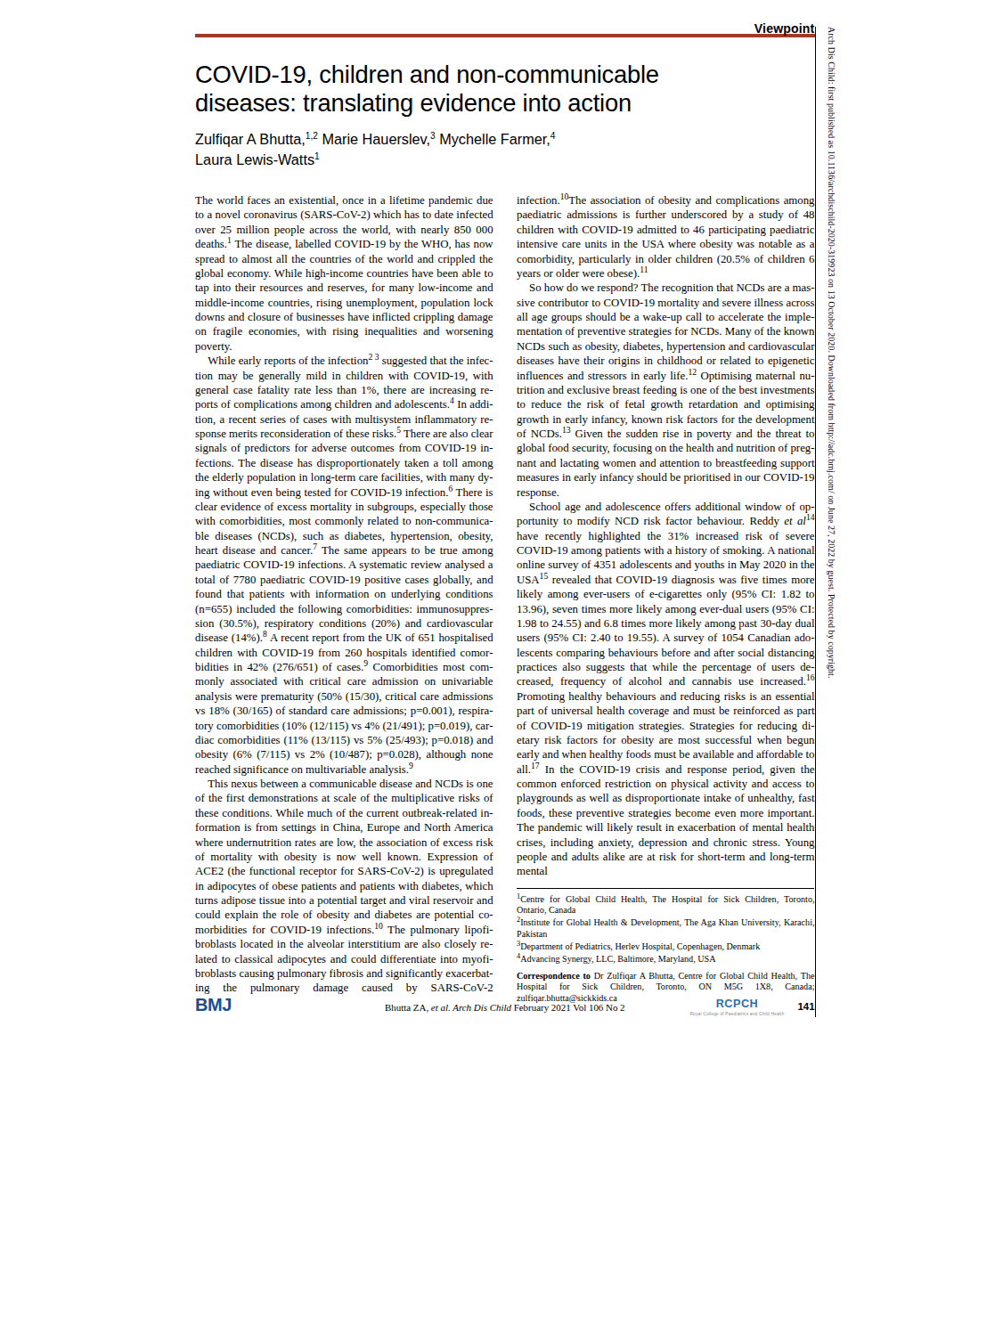Viewpoint
COVID-19, children and non-communicable diseases: translating evidence into action
Zulfiqar A Bhutta,1,2 Marie Hauerslev,3 Mychelle Farmer,4
Laura Lewis-Watts1
The world faces an existential, once in a lifetime pandemic due to a novel coronavirus (SARS-CoV-2) which has to date infected over 25 million people across the world, with nearly 850 000 deaths.1 The disease, labelled COVID-19 by the WHO, has now spread to almost all the countries of the world and crippled the global economy. While high-income countries have been able to tap into their resources and reserves, for many low-income and middle-income countries, rising unemployment, population lock downs and closure of businesses have inflicted crippling damage on fragile economies, with rising inequalities and worsening poverty.
While early reports of the infection2 3 suggested that the infection may be generally mild in children with COVID-19, with general case fatality rate less than 1%, there are increasing reports of complications among children and adolescents.4 In addition, a recent series of cases with multisystem inflammatory response merits reconsideration of these risks.5 There are also clear signals of predictors for adverse outcomes from COVID-19 infections. The disease has disproportionately taken a toll among the elderly population in long-term care facilities, with many dying without even being tested for COVID-19 infection.6 There is clear evidence of excess mortality in subgroups, especially those with comorbidities, most commonly related to non-communicable diseases (NCDs), such as diabetes, hypertension, obesity, heart disease and cancer.7 The same appears to be true among paediatric COVID-19 infections. A systematic review analysed a total of 7780 paediatric COVID-19 positive cases globally, and found that patients with information on underlying conditions (n=655) included the following comorbidities: immunosuppression (30.5%), respiratory conditions (20%) and cardiovascular disease (14%).8 A recent report from the UK of 651 hospitalised children with COVID-19 from 260 hospitals identified comorbidities in 42% (276/651) of cases.9 Comorbidities most commonly associated with critical care admission on univariable analysis were prematurity (50% (15/30), critical care admissions vs 18% (30/165) of standard care admissions; p=0.001), respiratory comorbidities (10% (12/115) vs 4% (21/491); p=0.019), cardiac comorbidities (11% (13/115) vs 5% (25/493); p=0.018) and obesity (6% (7/115) vs 2% (10/487); p=0.028), although none reached significance on multivariable analysis.9
This nexus between a communicable disease and NCDs is one of the first demonstrations at scale of the multiplicative risks of these conditions. While much of the current outbreak-related information is from settings in China, Europe and North America where undernutrition rates are low, the association of excess risk of mortality with obesity is now well known. Expression of ACE2 (the functional receptor for SARS-CoV-2) is upregulated in adipocytes of obese patients and patients with diabetes, which turns adipose tissue into a potential target and viral reservoir and could explain the role of obesity and diabetes are potential comorbidities for COVID-19 infections.10 The pulmonary lipofibroblasts located in the alveolar interstitium are also closely related to classical adipocytes and could differentiate into myofibroblasts causing pulmonary fibrosis and significantly exacerbating the pulmonary damage caused by SARS-CoV-2 infection.10The association of obesity and complications among paediatric admissions is further underscored by a study of 48 children with COVID-19 admitted to 46 participating paediatric intensive care units in the USA where obesity was notable as a comorbidity, particularly in older children (20.5% of children 6 years or older were obese).11
So how do we respond? The recognition that NCDs are a massive contributor to COVID-19 mortality and severe illness across all age groups should be a wake-up call to accelerate the implementation of preventive strategies for NCDs. Many of the known NCDs such as obesity, diabetes, hypertension and cardiovascular diseases have their origins in childhood or related to epigenetic influences and stressors in early life.12 Optimising maternal nutrition and exclusive breast feeding is one of the best investments to reduce the risk of fetal growth retardation and optimising growth in early infancy, known risk factors for the development of NCDs.13 Given the sudden rise in poverty and the threat to global food security, focusing on the health and nutrition of pregnant and lactating women and attention to breastfeeding support measures in early infancy should be prioritised in our COVID-19 response.
School age and adolescence offers additional window of opportunity to modify NCD risk factor behaviour. Reddy et al14 have recently highlighted the 31% increased risk of severe COVID-19 among patients with a history of smoking. A national online survey of 4351 adolescents and youths in May 2020 in the USA15 revealed that COVID-19 diagnosis was five times more likely among ever-users of e-cigarettes only (95% CI: 1.82 to 13.96), seven times more likely among ever-dual users (95% CI: 1.98 to 24.55) and 6.8 times more likely among past 30-day dual users (95% CI: 2.40 to 19.55). A survey of 1054 Canadian adolescents comparing behaviours before and after social distancing practices also suggests that while the percentage of users decreased, frequency of alcohol and cannabis use increased.16 Promoting healthy behaviours and reducing risks is an essential part of universal health coverage and must be reinforced as part of COVID-19 mitigation strategies. Strategies for reducing dietary risk factors for obesity are most successful when begun early and when healthy foods must be available and affordable to all.17 In the COVID-19 crisis and response period, given the common enforced restriction on physical activity and access to playgrounds as well as disproportionate intake of unhealthy, fast foods, these preventive strategies become even more important. The pandemic will likely result in exacerbation of mental health crises, including anxiety, depression and chronic stress. Young people and adults alike are at risk for short-term and long-term mental
1Centre for Global Child Health, The Hospital for Sick Children, Toronto, Ontario, Canada
2Institute for Global Health & Development, The Aga Khan University, Karachi, Pakistan
3Department of Pediatrics, Herlev Hospital, Copenhagen, Denmark
4Advancing Synergy, LLC, Baltimore, Maryland, USA
Correspondence to Dr Zulfiqar A Bhutta, Centre for Global Child Health, The Hospital for Sick Children, Toronto, ON M5G 1X8, Canada; zulfiqar.bhutta@sickkids.ca
BMJ
Bhutta ZA, et al. Arch Dis Child February 2021 Vol 106 No 2
RCPCH
Royal College of Paediatrics and Child Health
141
Arch Dis Child: first published as 10.1136/archdischild-2020-319923 on 13 October 2020. Downloaded from http://adc.bmj.com/ on June 27, 2022 by guest. Protected by copyright.